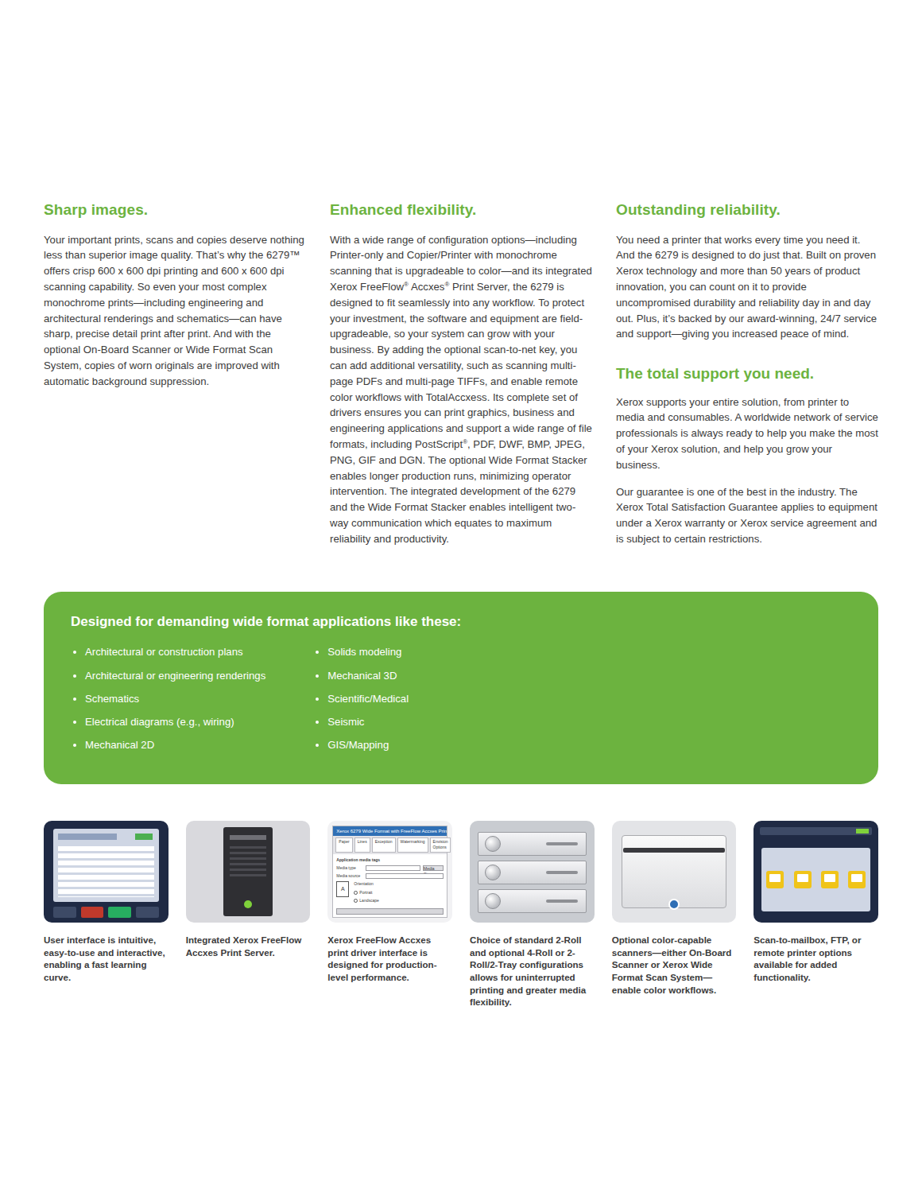Sharp images.
Your important prints, scans and copies deserve nothing less than superior image quality. That’s why the 6279™ offers crisp 600 x 600 dpi printing and 600 x 600 dpi scanning capability. So even your most complex monochrome prints—including engineering and architectural renderings and schematics—can have sharp, precise detail print after print. And with the optional On-Board Scanner or Wide Format Scan System, copies of worn originals are improved with automatic background suppression.
Enhanced flexibility.
With a wide range of configuration options—including Printer-only and Copier/Printer with monochrome scanning that is upgradeable to color—and its integrated Xerox FreeFlow® Accxes® Print Server, the 6279 is designed to fit seamlessly into any workflow. To protect your investment, the software and equipment are field-upgradeable, so your system can grow with your business. By adding the optional scan-to-net key, you can add additional versatility, such as scanning multi-page PDFs and multi-page TIFFs, and enable remote color workflows with TotalAccxess. Its complete set of drivers ensures you can print graphics, business and engineering applications and support a wide range of file formats, including PostScript®, PDF, DWF, BMP, JPEG, PNG, GIF and DGN. The optional Wide Format Stacker enables longer production runs, minimizing operator intervention. The integrated development of the 6279 and the Wide Format Stacker enables intelligent two-way communication which equates to maximum reliability and productivity.
Outstanding reliability.
You need a printer that works every time you need it. And the 6279 is designed to do just that. Built on proven Xerox technology and more than 50 years of product innovation, you can count on it to provide uncompromised durability and reliability day in and day out. Plus, it’s backed by our award-winning, 24/7 service and support—giving you increased peace of mind.
The total support you need.
Xerox supports your entire solution, from printer to media and consumables. A worldwide network of service professionals is always ready to help you make the most of your Xerox solution, and help you grow your business.
Our guarantee is one of the best in the industry. The Xerox Total Satisfaction Guarantee applies to equipment under a Xerox warranty or Xerox service agreement and is subject to certain restrictions.
Designed for demanding wide format applications like these:
Architectural or construction plans
Architectural or engineering renderings
Schematics
Electrical diagrams (e.g., wiring)
Mechanical 2D
Solids modeling
Mechanical 3D
Scientific/Medical
Seismic
GIS/Mapping
User interface is intuitive, easy-to-use and interactive, enabling a fast learning curve.
Integrated Xerox FreeFlow Accxes Print Server.
Xerox 6279 Wide Format with FreeFlow Accxes Printing Pref…
Paper Lines Exception Watermarking Envision Options Manual
Application media tags
Media type
Media Sizes
Media source
A
Orientation
Portrait
Landscape
Copy count
Xerox FreeFlow Accxes print driver interface is designed for production-level performance.
Choice of standard 2-Roll and optional 4-Roll or 2-Roll/2-Tray configurations allows for uninterrupted printing and greater media flexibility.
Optional color-capable scanners—either On-Board Scanner or Xerox Wide Format Scan System—enable color workflows.
Scan-to-mailbox, FTP, or remote printer options available for added functionality.